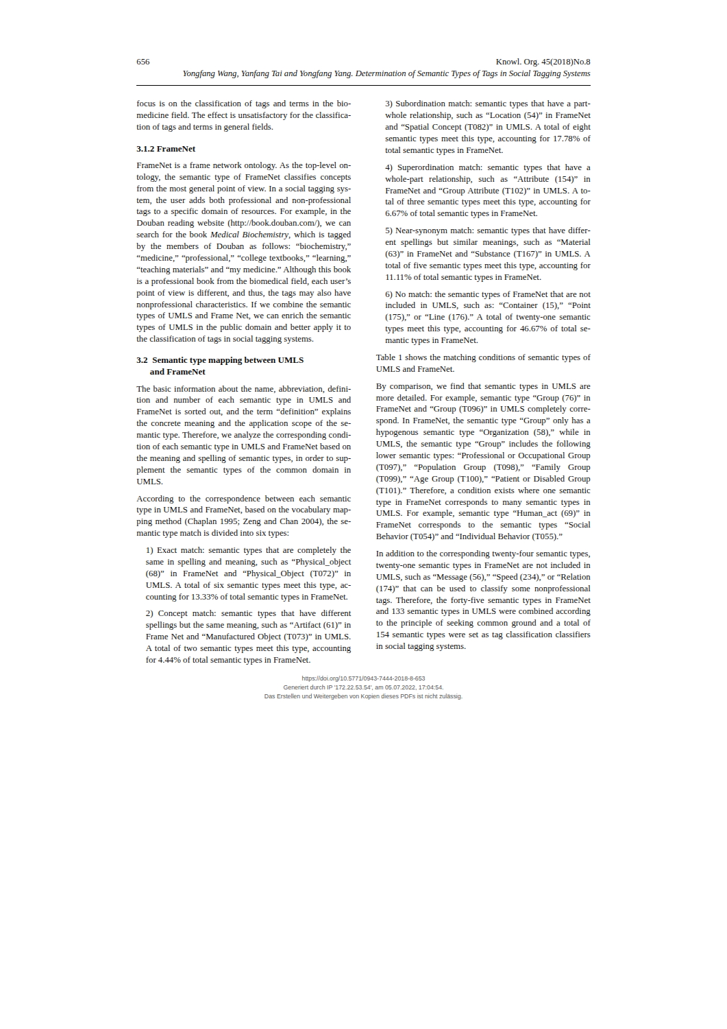656
Knowl. Org. 45(2018)No.8
Yongfang Wang, Yanfang Tai and Yongfang Yang. Determination of Semantic Types of Tags in Social Tagging Systems
focus is on the classification of tags and terms in the biomedicine field. The effect is unsatisfactory for the classification of tags and terms in general fields.
3.1.2 FrameNet
FrameNet is a frame network ontology. As the top-level ontology, the semantic type of FrameNet classifies concepts from the most general point of view. In a social tagging system, the user adds both professional and non-professional tags to a specific domain of resources. For example, in the Douban reading website (http://book.douban.com/), we can search for the book Medical Biochemistry, which is tagged by the members of Douban as follows: “biochemistry,” “medicine,” “professional,” “college textbooks,” “learning,” “teaching materials” and “my medicine.” Although this book is a professional book from the biomedical field, each user’s point of view is different, and thus, the tags may also have nonprofessional characteristics. If we combine the semantic types of UMLS and Frame Net, we can enrich the semantic types of UMLS in the public domain and better apply it to the classification of tags in social tagging systems.
3.2 Semantic type mapping between UMLS
and FrameNet
The basic information about the name, abbreviation, definition and number of each semantic type in UMLS and FrameNet is sorted out, and the term “definition” explains the concrete meaning and the application scope of the semantic type. Therefore, we analyze the corresponding condition of each semantic type in UMLS and FrameNet based on the meaning and spelling of semantic types, in order to supplement the semantic types of the common domain in UMLS.
According to the correspondence between each semantic type in UMLS and FrameNet, based on the vocabulary mapping method (Chaplan 1995; Zeng and Chan 2004), the semantic type match is divided into six types:
1) Exact match: semantic types that are completely the same in spelling and meaning, such as “Physical_object (68)” in FrameNet and “Physical_Object (T072)” in UMLS. A total of six semantic types meet this type, accounting for 13.33% of total semantic types in FrameNet.
2) Concept match: semantic types that have different spellings but the same meaning, such as “Artifact (61)” in Frame Net and “Manufactured Object (T073)” in UMLS. A total of two semantic types meet this type, accounting for 4.44% of total semantic types in FrameNet.
3) Subordination match: semantic types that have a part-whole relationship, such as “Location (54)” in FrameNet and “Spatial Concept (T082)” in UMLS. A total of eight semantic types meet this type, accounting for 17.78% of total semantic types in FrameNet.
4) Superordination match: semantic types that have a whole-part relationship, such as “Attribute (154)” in FrameNet and “Group Attribute (T102)” in UMLS. A total of three semantic types meet this type, accounting for 6.67% of total semantic types in FrameNet.
5) Near-synonym match: semantic types that have different spellings but similar meanings, such as “Material (63)” in FrameNet and “Substance (T167)” in UMLS. A total of five semantic types meet this type, accounting for 11.11% of total semantic types in FrameNet.
6) No match: the semantic types of FrameNet that are not included in UMLS, such as: “Container (15),” “Point (175),” or “Line (176).” A total of twenty-one semantic types meet this type, accounting for 46.67% of total semantic types in FrameNet.
Table 1 shows the matching conditions of semantic types of UMLS and FrameNet.
By comparison, we find that semantic types in UMLS are more detailed. For example, semantic type “Group (76)” in FrameNet and “Group (T096)” in UMLS completely correspond. In FrameNet, the semantic type “Group” only has a hypogenous semantic type “Organization (58),” while in UMLS, the semantic type “Group” includes the following lower semantic types: “Professional or Occupational Group (T097),” “Population Group (T098),” “Family Group (T099),” “Age Group (T100),” “Patient or Disabled Group (T101).” Therefore, a condition exists where one semantic type in FrameNet corresponds to many semantic types in UMLS. For example, semantic type “Human_act (69)” in FrameNet corresponds to the semantic types “Social Behavior (T054)” and “Individual Behavior (T055).”
In addition to the corresponding twenty-four semantic types, twenty-one semantic types in FrameNet are not included in UMLS, such as “Message (56),” “Speed (234),” or “Relation (174)” that can be used to classify some nonprofessional tags. Therefore, the forty-five semantic types in FrameNet and 133 semantic types in UMLS were combined according to the principle of seeking common ground and a total of 154 semantic types were set as tag classification classifiers in social tagging systems.
https://doi.org/10.5771/0943-7444-2018-8-653
Generiert durch IP '172.22.53.54', am 05.07.2022, 17:04:54.
Das Erstellen und Weitergeben von Kopien dieses PDFs ist nicht zulässig.